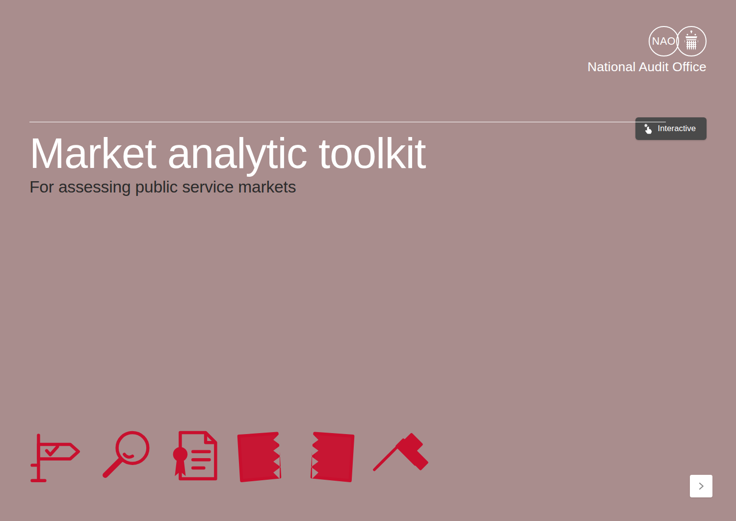NAO
National Audit Office
Interactive
Market analytic toolkit
For assessing public service markets